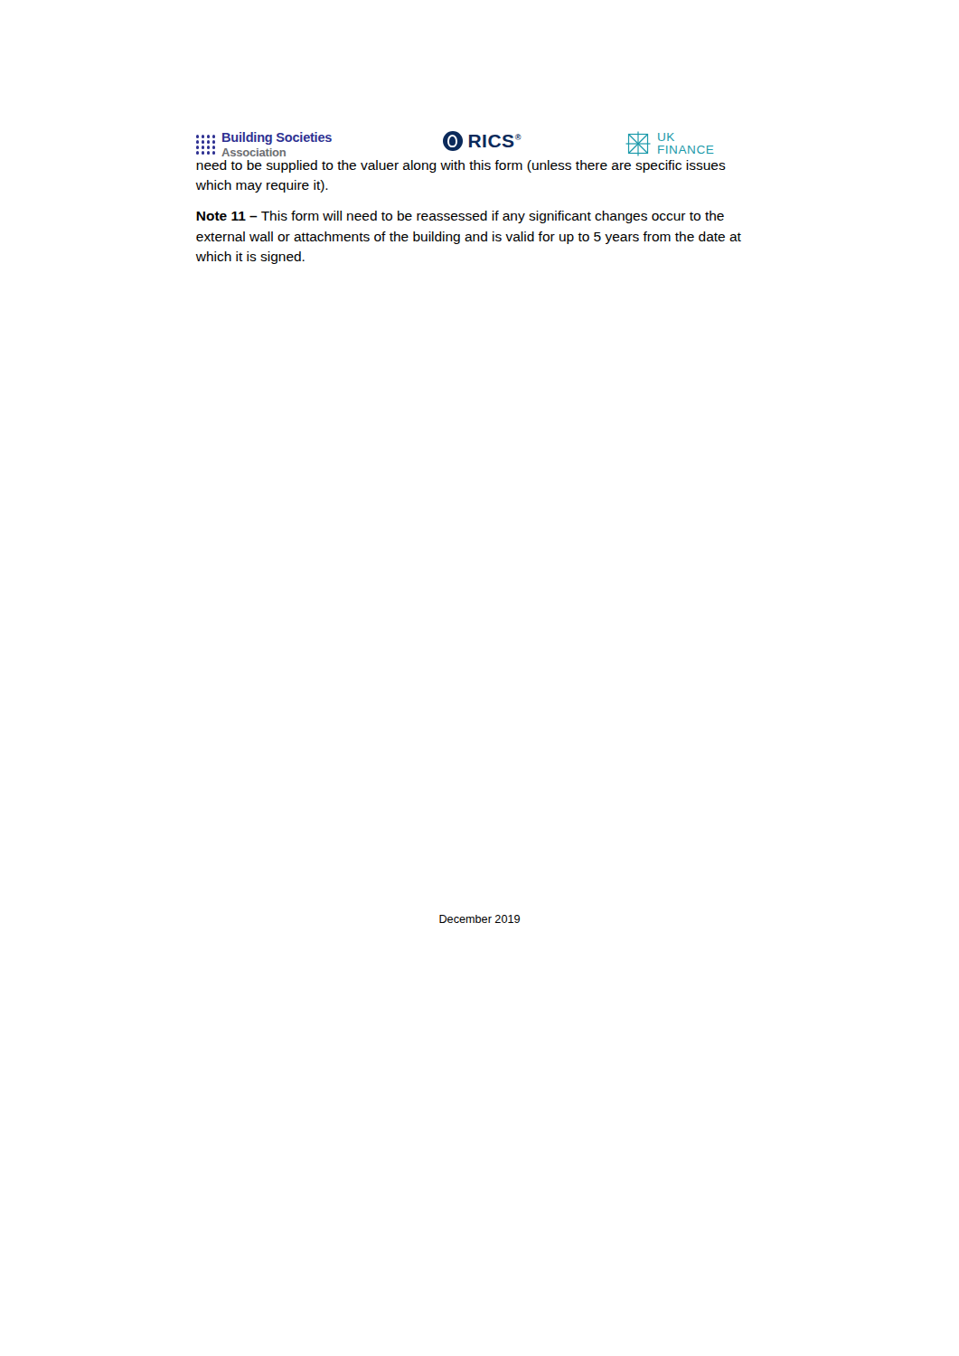Building Societies Association
RICS®
UK FINANCE
need to be supplied to the valuer along with this form (unless there are specific issues which may require it).
Note 11 – This form will need to be reassessed if any significant changes occur to the external wall or attachments of the building and is valid for up to 5 years from the date at which it is signed.
December 2019